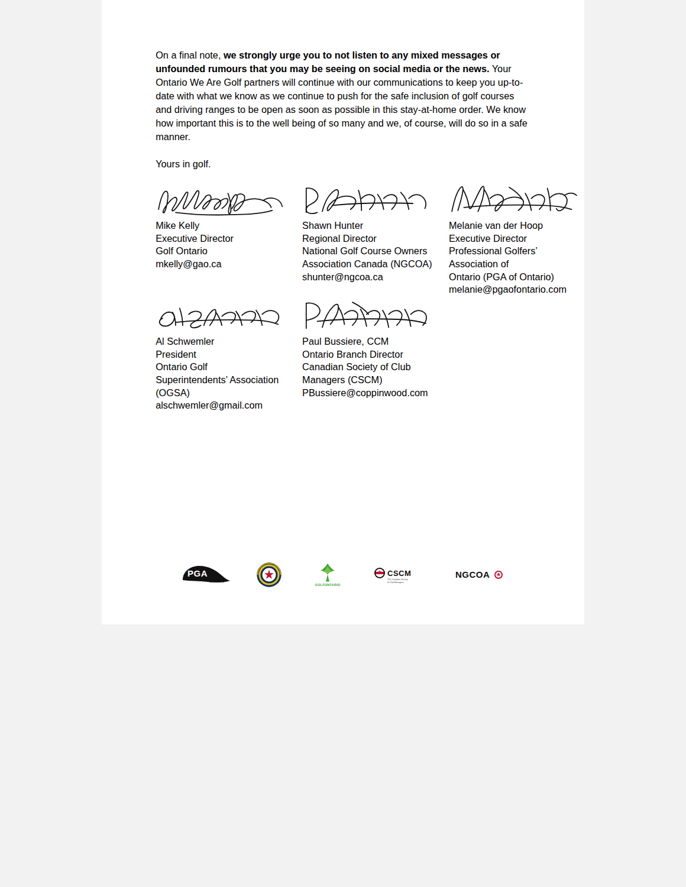On a final note, we strongly urge you to not listen to any mixed messages or unfounded rumours that you may be seeing on social media or the news. Your Ontario We Are Golf partners will continue with our communications to keep you up-to-date with what we know as we continue to push for the safe inclusion of golf courses and driving ranges to be open as soon as possible in this stay-at-home order. We know how important this is to the well being of so many and we, of course, will do so in a safe manner.
Yours in golf.
Mike Kelly
Executive Director
Golf Ontario
mkelly@gao.ca
Shawn Hunter
Regional Director
National Golf Course Owners
Association Canada (NGCOA)
shunter@ngcoa.ca
Melanie van der Hoop
Executive Director
Professional Golfers’ Association of
Ontario (PGA of Ontario)
melanie@pgaofontario.com
Al Schwemler
President
Ontario Golf
Superintendents’ Association
(OGSA)
alschwemler@gmail.com
Paul Bussiere, CCM
Ontario Branch Director
Canadian Society of Club
Managers (CSCM)
PBussiere@coppinwood.com
PGA Ontario PGA ONTARIO
OGSA
Golf Ontario GOLFONTARIO
CSCM CSCM The Canadian Society of Club Managers
NGCOA NGCOA